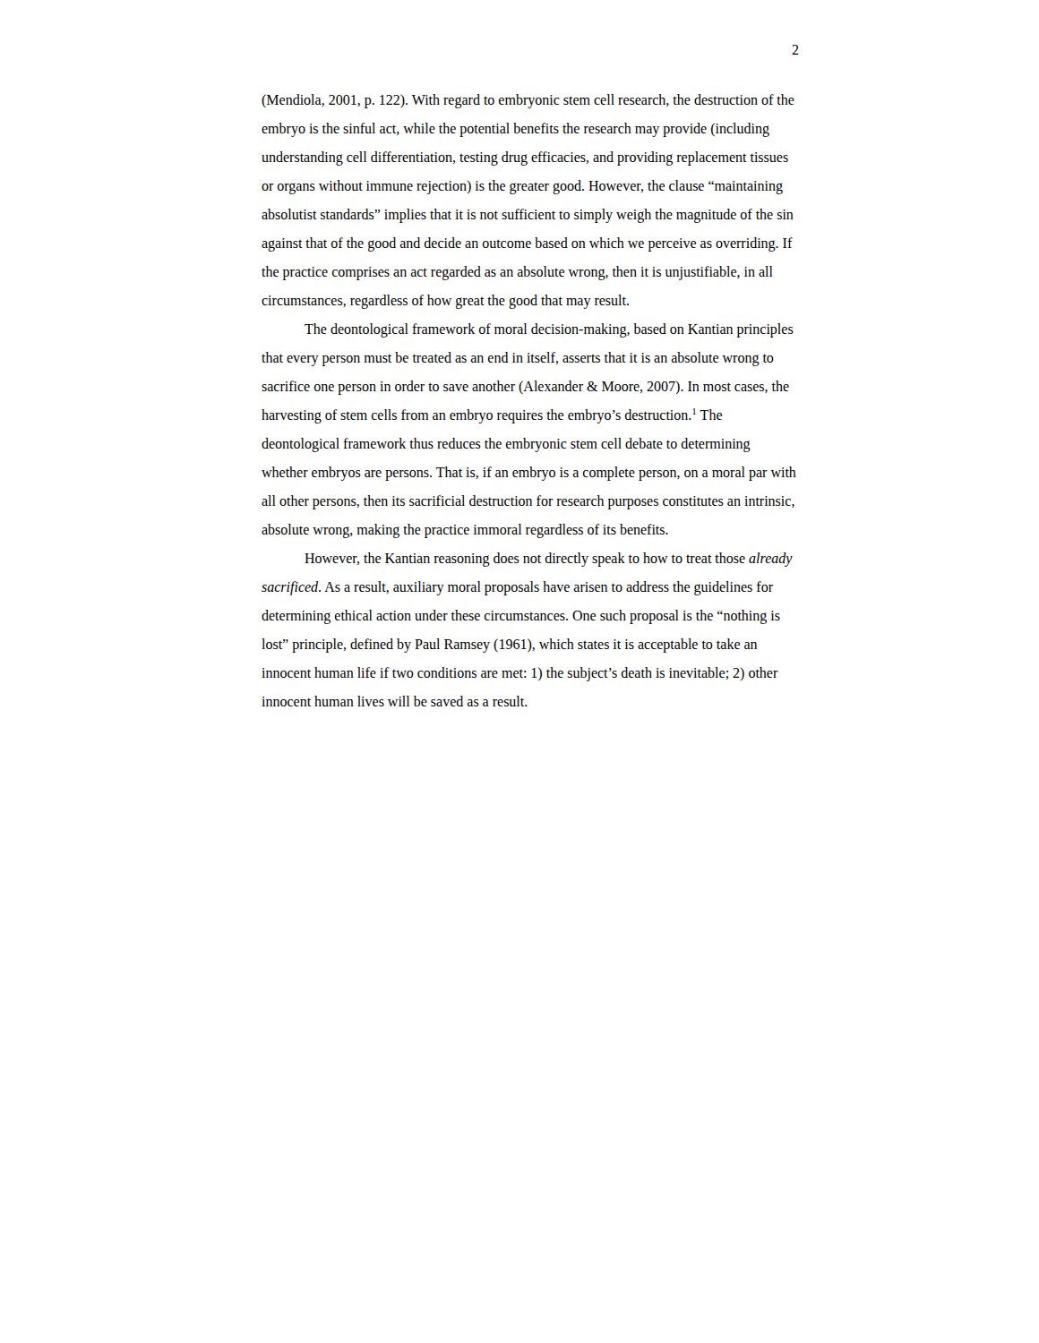2
(Mendiola, 2001, p. 122). With regard to embryonic stem cell research, the destruction of the embryo is the sinful act, while the potential benefits the research may provide (including understanding cell differentiation, testing drug efficacies, and providing replacement tissues or organs without immune rejection) is the greater good. However, the clause “maintaining absolutist standards” implies that it is not sufficient to simply weigh the magnitude of the sin against that of the good and decide an outcome based on which we perceive as overriding. If the practice comprises an act regarded as an absolute wrong, then it is unjustifiable, in all circumstances, regardless of how great the good that may result.
The deontological framework of moral decision-making, based on Kantian principles that every person must be treated as an end in itself, asserts that it is an absolute wrong to sacrifice one person in order to save another (Alexander & Moore, 2007). In most cases, the harvesting of stem cells from an embryo requires the embryo’s destruction.1 The deontological framework thus reduces the embryonic stem cell debate to determining whether embryos are persons. That is, if an embryo is a complete person, on a moral par with all other persons, then its sacrificial destruction for research purposes constitutes an intrinsic, absolute wrong, making the practice immoral regardless of its benefits.
However, the Kantian reasoning does not directly speak to how to treat those already sacrificed. As a result, auxiliary moral proposals have arisen to address the guidelines for determining ethical action under these circumstances. One such proposal is the “nothing is lost” principle, defined by Paul Ramsey (1961), which states it is acceptable to take an innocent human life if two conditions are met: 1) the subject’s death is inevitable; 2) other innocent human lives will be saved as a result.